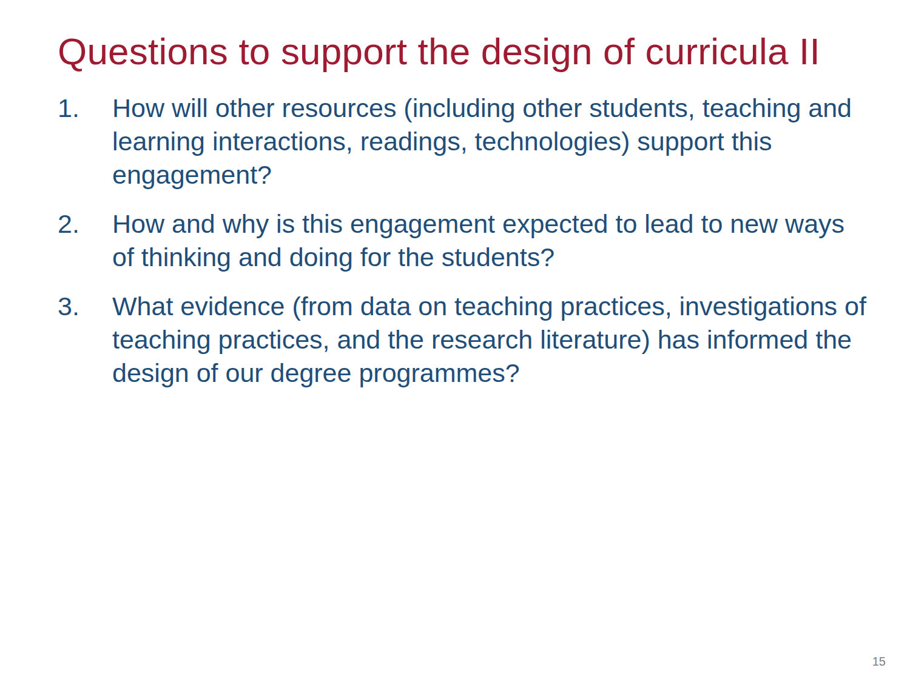Questions to support the design of curricula II
How will other resources (including other students, teaching and learning interactions, readings, technologies) support this engagement?
How and why is this engagement expected to lead to new ways of thinking and doing for the students?
What evidence (from data on teaching practices, investigations of teaching practices, and the research literature) has informed the design of our degree programmes?
15